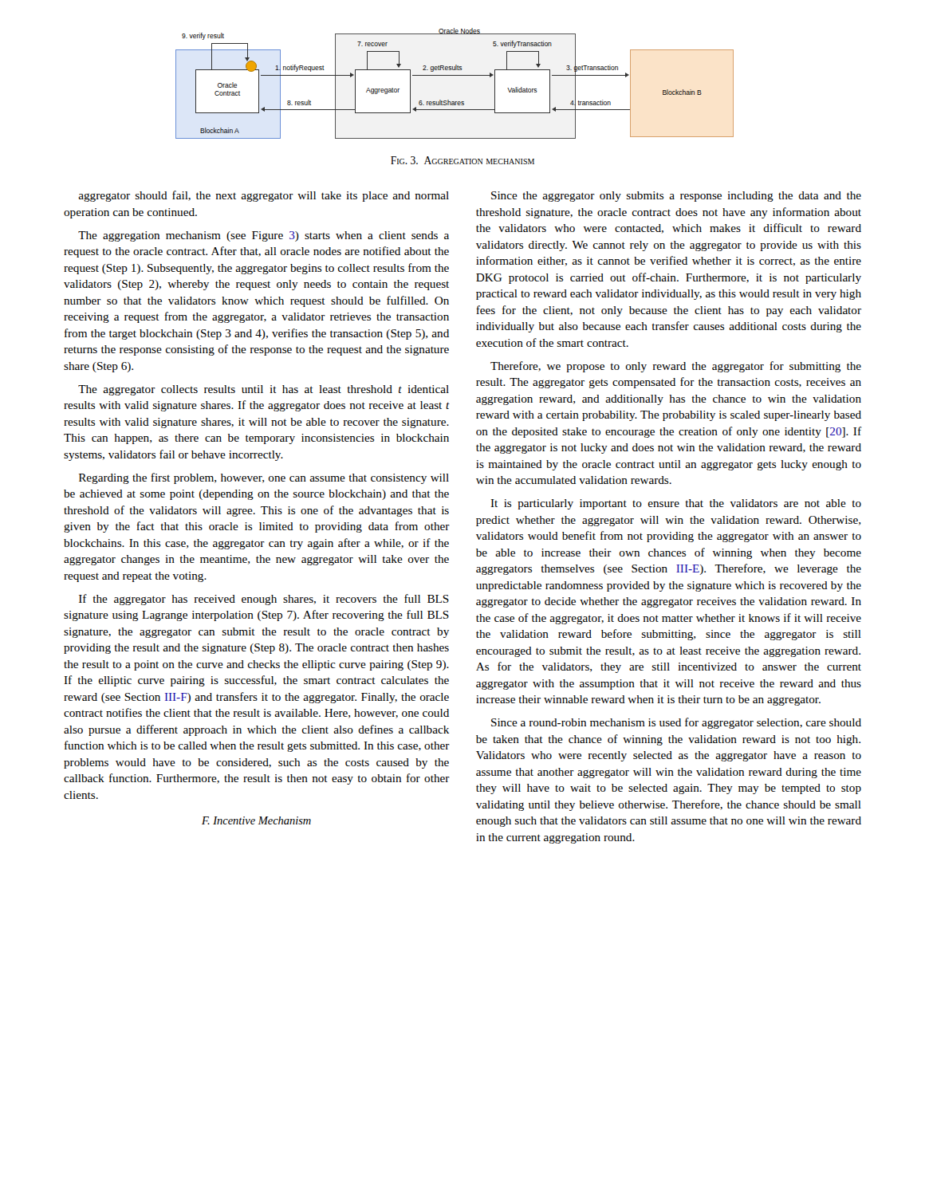Oracle Nodes
Blockchain A
Oracle
Contract
Aggregator
Validators
Blockchain B
9. verify result
1. notifyRequest
8. result
7. recover
2. getResults
6. resultShares
5. verifyTransaction
3. getTransaction
4. transaction
Fig. 3. Aggregation mechanism
aggregator should fail, the next aggregator will take its place and normal operation can be continued.
The aggregation mechanism (see Figure 3) starts when a client sends a request to the oracle contract. After that, all oracle nodes are notified about the request (Step 1). Subsequently, the aggregator begins to collect results from the validators (Step 2), whereby the request only needs to contain the request number so that the validators know which request should be fulfilled. On receiving a request from the aggregator, a validator retrieves the transaction from the target blockchain (Step 3 and 4), verifies the transaction (Step 5), and returns the response consisting of the response to the request and the signature share (Step 6).
The aggregator collects results until it has at least threshold t identical results with valid signature shares. If the aggregator does not receive at least t results with valid signature shares, it will not be able to recover the signature. This can happen, as there can be temporary inconsistencies in blockchain systems, validators fail or behave incorrectly.
Regarding the first problem, however, one can assume that consistency will be achieved at some point (depending on the source blockchain) and that the threshold of the validators will agree. This is one of the advantages that is given by the fact that this oracle is limited to providing data from other blockchains. In this case, the aggregator can try again after a while, or if the aggregator changes in the meantime, the new aggregator will take over the request and repeat the voting.
If the aggregator has received enough shares, it recovers the full BLS signature using Lagrange interpolation (Step 7). After recovering the full BLS signature, the aggregator can submit the result to the oracle contract by providing the result and the signature (Step 8). The oracle contract then hashes the result to a point on the curve and checks the elliptic curve pairing (Step 9). If the elliptic curve pairing is successful, the smart contract calculates the reward (see Section III-F) and transfers it to the aggregator. Finally, the oracle contract notifies the client that the result is available. Here, however, one could also pursue a different approach in which the client also defines a callback function which is to be called when the result gets submitted. In this case, other problems would have to be considered, such as the costs caused by the callback function. Furthermore, the result is then not easy to obtain for other clients.
F. Incentive Mechanism
Since the aggregator only submits a response including the data and the threshold signature, the oracle contract does not have any information about the validators who were contacted, which makes it difficult to reward validators directly. We cannot rely on the aggregator to provide us with this information either, as it cannot be verified whether it is correct, as the entire DKG protocol is carried out off-chain. Furthermore, it is not particularly practical to reward each validator individually, as this would result in very high fees for the client, not only because the client has to pay each validator individually but also because each transfer causes additional costs during the execution of the smart contract.
Therefore, we propose to only reward the aggregator for submitting the result. The aggregator gets compensated for the transaction costs, receives an aggregation reward, and additionally has the chance to win the validation reward with a certain probability. The probability is scaled super-linearly based on the deposited stake to encourage the creation of only one identity [20]. If the aggregator is not lucky and does not win the validation reward, the reward is maintained by the oracle contract until an aggregator gets lucky enough to win the accumulated validation rewards.
It is particularly important to ensure that the validators are not able to predict whether the aggregator will win the validation reward. Otherwise, validators would benefit from not providing the aggregator with an answer to be able to increase their own chances of winning when they become aggregators themselves (see Section III-E). Therefore, we leverage the unpredictable randomness provided by the signature which is recovered by the aggregator to decide whether the aggregator receives the validation reward. In the case of the aggregator, it does not matter whether it knows if it will receive the validation reward before submitting, since the aggregator is still encouraged to submit the result, as to at least receive the aggregation reward. As for the validators, they are still incentivized to answer the current aggregator with the assumption that it will not receive the reward and thus increase their winnable reward when it is their turn to be an aggregator.
Since a round-robin mechanism is used for aggregator selection, care should be taken that the chance of winning the validation reward is not too high. Validators who were recently selected as the aggregator have a reason to assume that another aggregator will win the validation reward during the time they will have to wait to be selected again. They may be tempted to stop validating until they believe otherwise. Therefore, the chance should be small enough such that the validators can still assume that no one will win the reward in the current aggregation round.